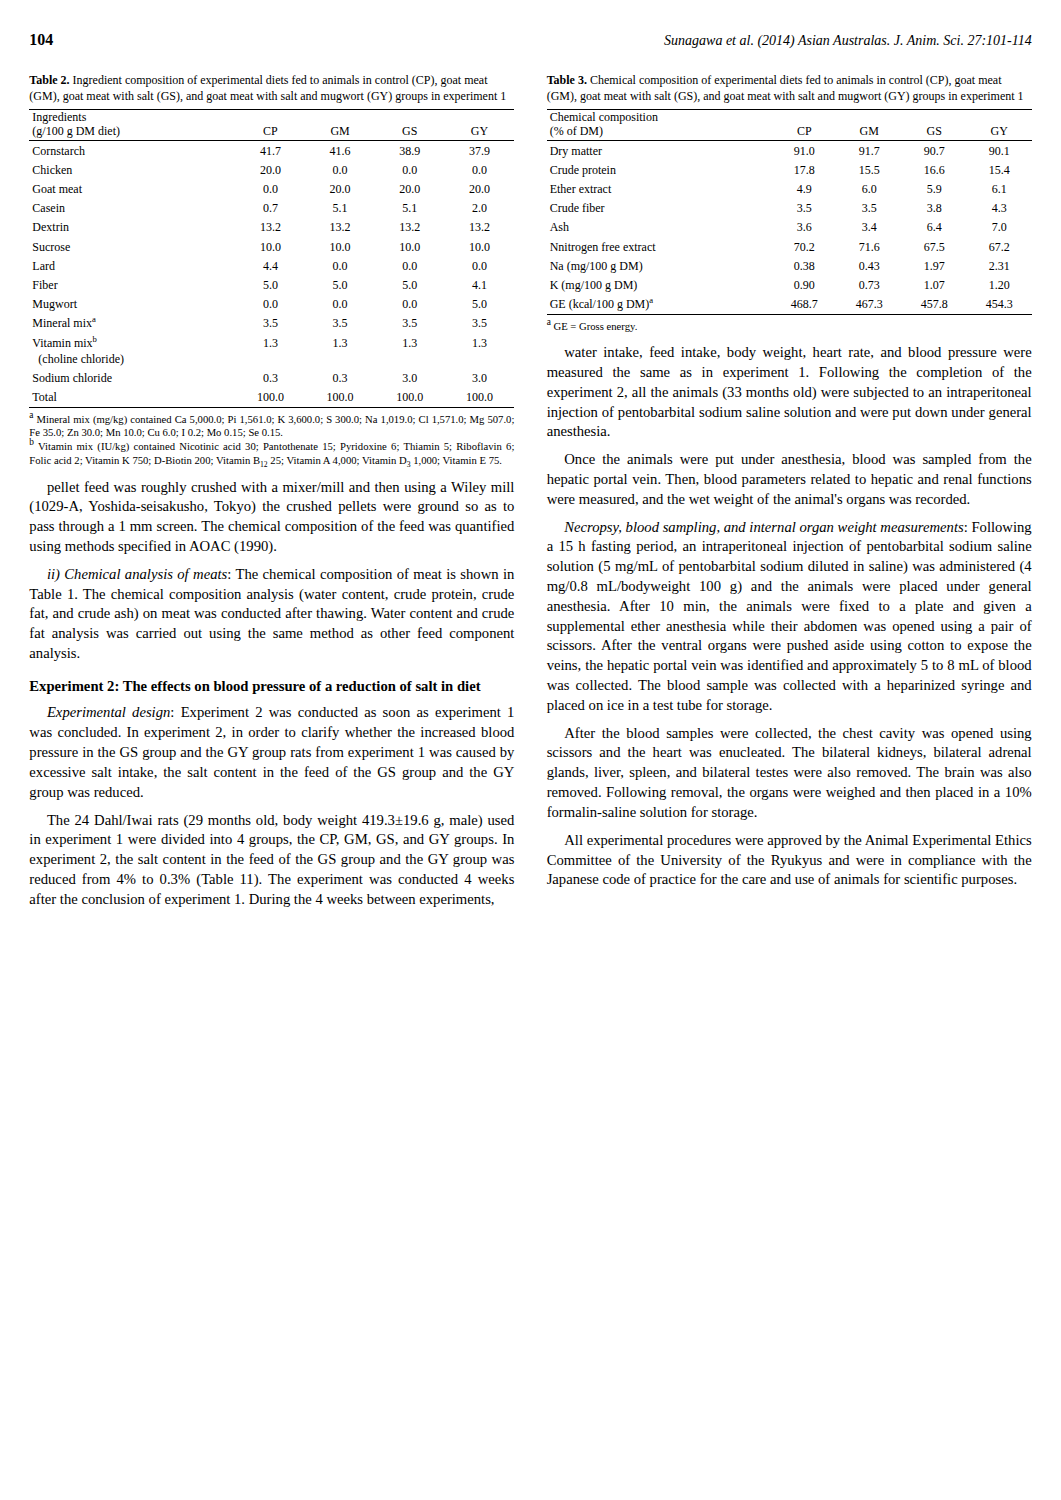104 Sunagawa et al. (2014) Asian Australas. J. Anim. Sci. 27:101-114
Table 2. Ingredient composition of experimental diets fed to animals in control (CP), goat meat (GM), goat meat with salt (GS), and goat meat with salt and mugwort (GY) groups in experiment 1
| Ingredients (g/100 g DM diet) | CP | GM | GS | GY |
| --- | --- | --- | --- | --- |
| Cornstarch | 41.7 | 41.6 | 38.9 | 37.9 |
| Chicken | 20.0 | 0.0 | 0.0 | 0.0 |
| Goat meat | 0.0 | 20.0 | 20.0 | 20.0 |
| Casein | 0.7 | 5.1 | 5.1 | 2.0 |
| Dextrin | 13.2 | 13.2 | 13.2 | 13.2 |
| Sucrose | 10.0 | 10.0 | 10.0 | 10.0 |
| Lard | 4.4 | 0.0 | 0.0 | 0.0 |
| Fiber | 5.0 | 5.0 | 5.0 | 4.1 |
| Mugwort | 0.0 | 0.0 | 0.0 | 5.0 |
| Mineral mix a | 3.5 | 3.5 | 3.5 | 3.5 |
| Vitamin mix b (choline chloride) | 1.3 | 1.3 | 1.3 | 1.3 |
| Sodium chloride | 0.3 | 0.3 | 3.0 | 3.0 |
| Total | 100.0 | 100.0 | 100.0 | 100.0 |
a Mineral mix (mg/kg) contained Ca 5,000.0; Pi 1,561.0; K 3,600.0; S 300.0; Na 1,019.0; Cl 1,571.0; Mg 507.0; Fe 35.0; Zn 30.0; Mn 10.0; Cu 6.0; I 0.2; Mo 0.15; Se 0.15.
b Vitamin mix (IU/kg) contained Nicotinic acid 30; Pantothenate 15; Pyridoxine 6; Thiamin 5; Riboflavin 6; Folic acid 2; Vitamin K 750; D-Biotin 200; Vitamin B12 25; Vitamin A 4,000; Vitamin D3 1,000; Vitamin E 75.
pellet feed was roughly crushed with a mixer/mill and then using a Wiley mill (1029-A, Yoshida-seisakusho, Tokyo) the crushed pellets were ground so as to pass through a 1 mm screen. The chemical composition of the feed was quantified using methods specified in AOAC (1990).
ii) Chemical analysis of meats: The chemical composition of meat is shown in Table 1. The chemical composition analysis (water content, crude protein, crude fat, and crude ash) on meat was conducted after thawing. Water content and crude fat analysis was carried out using the same method as other feed component analysis.
Experiment 2: The effects on blood pressure of a reduction of salt in diet
Experimental design: Experiment 2 was conducted as soon as experiment 1 was concluded. In experiment 2, in order to clarify whether the increased blood pressure in the GS group and the GY group rats from experiment 1 was caused by excessive salt intake, the salt content in the feed of the GS group and the GY group was reduced.
The 24 Dahl/Iwai rats (29 months old, body weight 419.3±19.6 g, male) used in experiment 1 were divided into 4 groups, the CP, GM, GS, and GY groups. In experiment 2, the salt content in the feed of the GS group and the GY group was reduced from 4% to 0.3% (Table 11). The experiment was conducted 4 weeks after the conclusion of experiment 1. During the 4 weeks between experiments,
Table 3. Chemical composition of experimental diets fed to animals in control (CP), goat meat (GM), goat meat with salt (GS), and goat meat with salt and mugwort (GY) groups in experiment 1
| Chemical composition (% of DM) | CP | GM | GS | GY |
| --- | --- | --- | --- | --- |
| Dry matter | 91.0 | 91.7 | 90.7 | 90.1 |
| Crude protein | 17.8 | 15.5 | 16.6 | 15.4 |
| Ether extract | 4.9 | 6.0 | 5.9 | 6.1 |
| Crude fiber | 3.5 | 3.5 | 3.8 | 4.3 |
| Ash | 3.6 | 3.4 | 6.4 | 7.0 |
| Nnitrogen free extract | 70.2 | 71.6 | 67.5 | 67.2 |
| Na (mg/100 g DM) | 0.38 | 0.43 | 1.97 | 2.31 |
| K (mg/100 g DM) | 0.90 | 0.73 | 1.07 | 1.20 |
| GE (kcal/100 g DM) a | 468.7 | 467.3 | 457.8 | 454.3 |
a GE = Gross energy.
water intake, feed intake, body weight, heart rate, and blood pressure were measured the same as in experiment 1. Following the completion of the experiment 2, all the animals (33 months old) were subjected to an intraperitoneal injection of pentobarbital sodium saline solution and were put down under general anesthesia.
Once the animals were put under anesthesia, blood was sampled from the hepatic portal vein. Then, blood parameters related to hepatic and renal functions were measured, and the wet weight of the animal's organs was recorded.
Necropsy, blood sampling, and internal organ weight measurements: Following a 15 h fasting period, an intraperitoneal injection of pentobarbital sodium saline solution (5 mg/mL of pentobarbital sodium diluted in saline) was administered (4 mg/0.8 mL/bodyweight 100 g) and the animals were placed under general anesthesia. After 10 min, the animals were fixed to a plate and given a supplemental ether anesthesia while their abdomen was opened using a pair of scissors. After the ventral organs were pushed aside using cotton to expose the veins, the hepatic portal vein was identified and approximately 5 to 8 mL of blood was collected. The blood sample was collected with a heparinized syringe and placed on ice in a test tube for storage.
After the blood samples were collected, the chest cavity was opened using scissors and the heart was enucleated. The bilateral kidneys, bilateral adrenal glands, liver, spleen, and bilateral testes were also removed. The brain was also removed. Following removal, the organs were weighed and then placed in a 10% formalin-saline solution for storage.
All experimental procedures were approved by the Animal Experimental Ethics Committee of the University of the Ryukyus and were in compliance with the Japanese code of practice for the care and use of animals for scientific purposes.